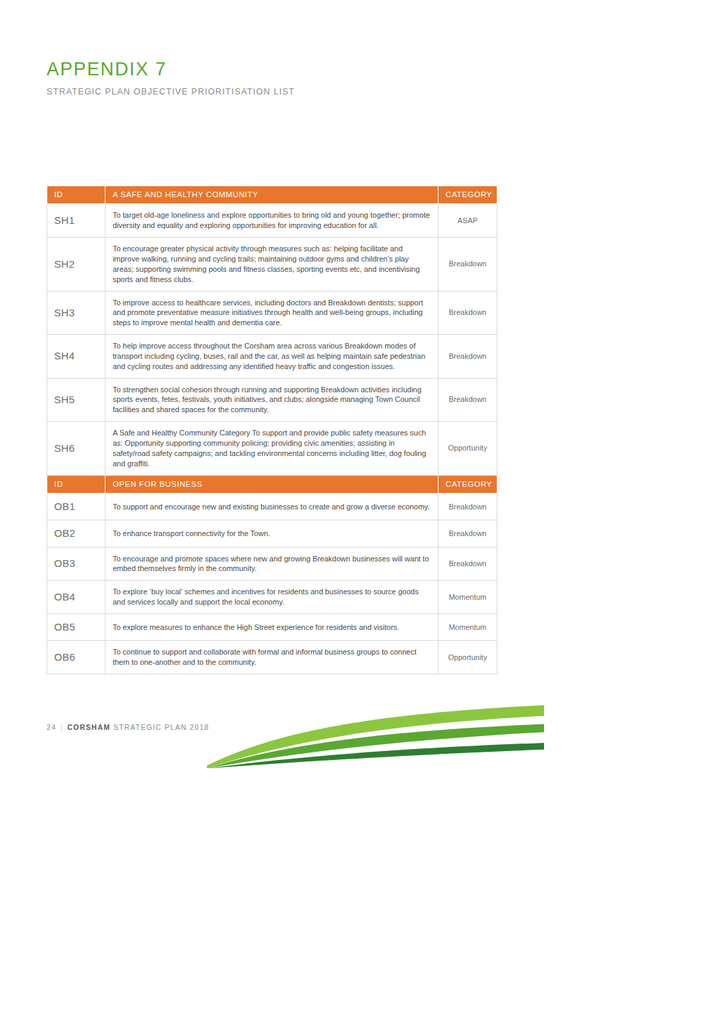APPENDIX 7
Strategic Plan Objective Prioritisation List
| ID | A Safe and Healthy Community | Category |
| --- | --- | --- |
| SH1 | To target old-age loneliness and explore opportunities to bring old and young together; promote diversity and equality and exploring opportunities for improving education for all. | ASAP |
| SH2 | To encourage greater physical activity through measures such as: helping facilitate and improve walking, running and cycling trails; maintaining outdoor gyms and children’s play areas; supporting swimming pools and fitness classes, sporting events etc, and incentivising sports and fitness clubs. | Breakdown |
| SH3 | To improve access to healthcare services, including doctors and Breakdown dentists; support and promote preventative measure initiatives through health and well-being groups, including steps to improve mental health and dementia care. | Breakdown |
| SH4 | To help improve access throughout the Corsham area across various Breakdown modes of transport including cycling, buses, rail and the car, as well as helping maintain safe pedestrian and cycling routes and addressing any identified heavy traffic and congestion issues. | Breakdown |
| SH5 | To strengthen social cohesion through running and supporting Breakdown activities including sports events, fetes, festivals, youth initiatives, and clubs; alongside managing Town Council facilities and shared spaces for the community. | Breakdown |
| SH6 | A Safe and Healthy Community Category To support and provide public safety measures such as: Opportunity supporting community policing; providing civic amenities; assisting in safety/road safety campaigns; and tackling environmental concerns including litter, dog fouling and graffiti. | Opportunity |
| ID | Open for Business | Category |
| OB1 | To support and encourage new and existing businesses to create and grow a diverse economy. | Breakdown |
| OB2 | To enhance transport connectivity for the Town. | Breakdown |
| OB3 | To encourage and promote spaces where new and growing Breakdown businesses will want to embed themselves firmly in the community. | Breakdown |
| OB4 | To explore ‘buy local’ schemes and incentives for residents and businesses to source goods and services locally and support the local economy. | Momentum |
| OB5 | To explore measures to enhance the High Street experience for residents and visitors. | Momentum |
| OB6 | To continue to support and collaborate with formal and informal business groups to connect them to one-another and to the community. | Opportunity |
24|CORSHAM STRATEGIC PLAN 2018